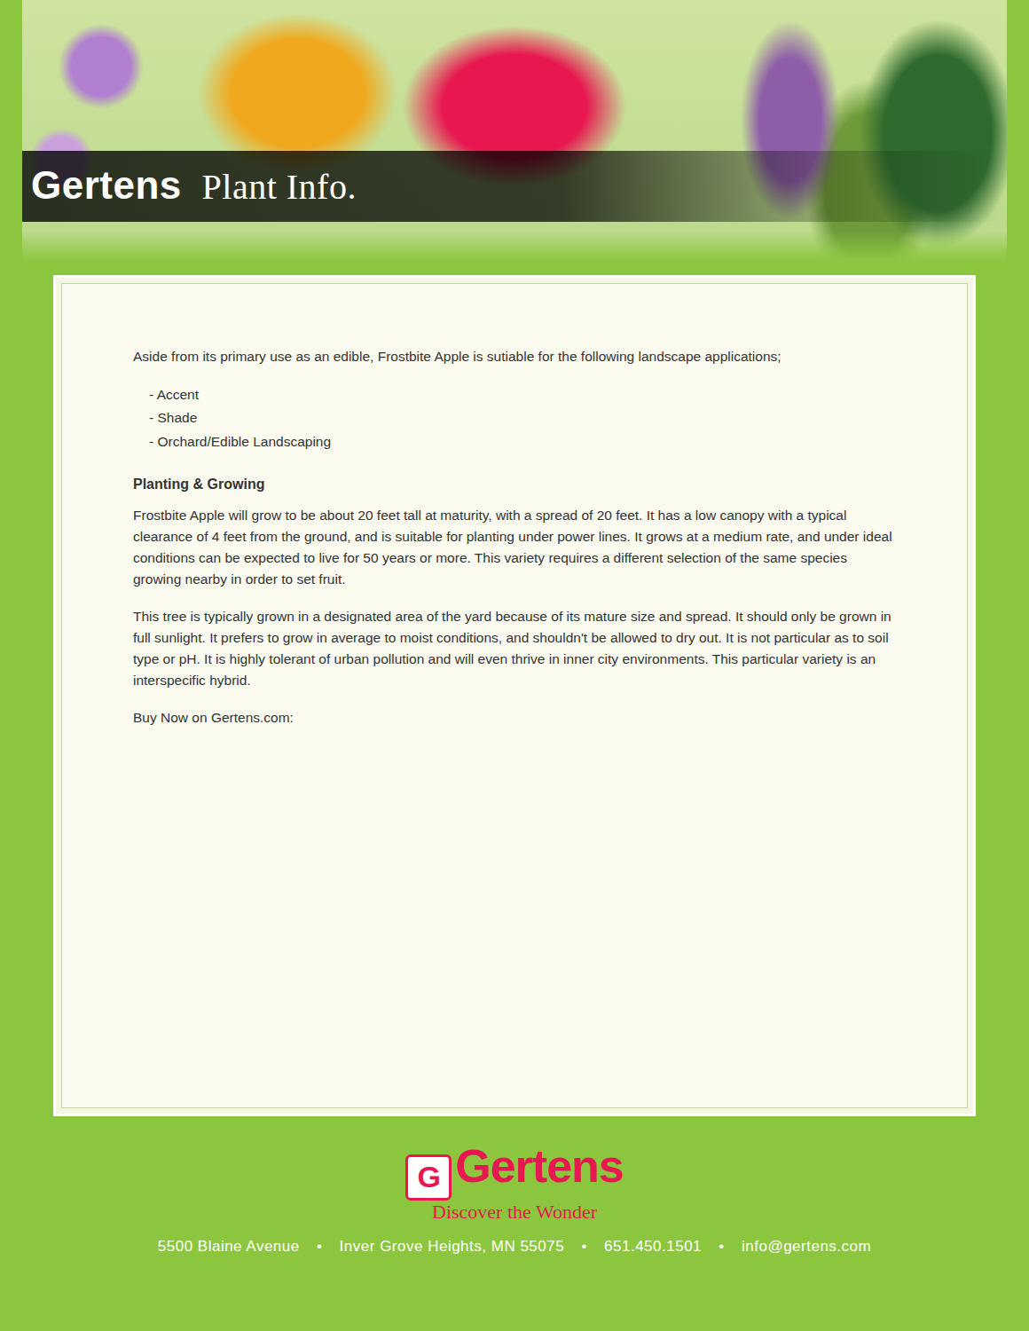Gertens Plant Info.
Aside from its primary use as an edible, Frostbite Apple is sutiable for the following landscape applications;
Accent
Shade
Orchard/Edible Landscaping
Planting & Growing
Frostbite Apple will grow to be about 20 feet tall at maturity, with a spread of 20 feet. It has a low canopy with a typical clearance of 4 feet from the ground, and is suitable for planting under power lines. It grows at a medium rate, and under ideal conditions can be expected to live for 50 years or more. This variety requires a different selection of the same species growing nearby in order to set fruit.
This tree is typically grown in a designated area of the yard because of its mature size and spread. It should only be grown in full sunlight. It prefers to grow in average to moist conditions, and shouldn't be allowed to dry out. It is not particular as to soil type or pH. It is highly tolerant of urban pollution and will even thrive in inner city environments. This particular variety is an interspecific hybrid.
Buy Now on Gertens.com:
GGertens Discover the Wonder
5500 Blaine Avenue • Inver Grove Heights, MN 55075 • 651.450.1501 • info@gertens.com